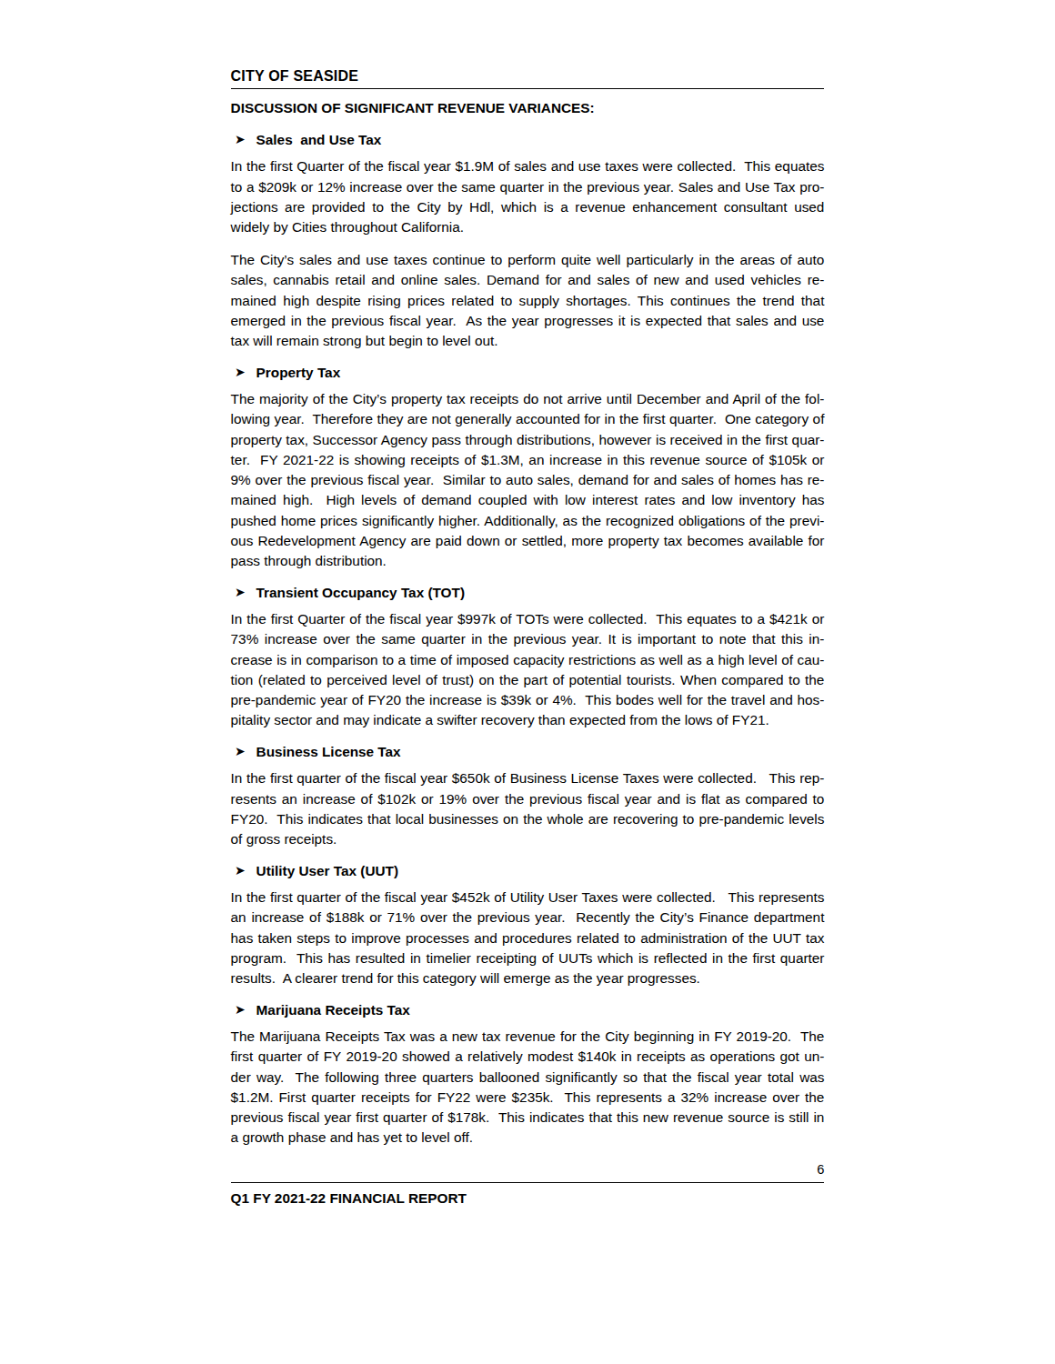CITY OF SEASIDE
DISCUSSION OF SIGNIFICANT REVENUE VARIANCES:
Sales and Use Tax
In the first Quarter of the fiscal year $1.9M of sales and use taxes were collected. This equates to a $209k or 12% increase over the same quarter in the previous year. Sales and Use Tax projections are provided to the City by Hdl, which is a revenue enhancement consultant used widely by Cities throughout California.
The City’s sales and use taxes continue to perform quite well particularly in the areas of auto sales, cannabis retail and online sales. Demand for and sales of new and used vehicles remained high despite rising prices related to supply shortages. This continues the trend that emerged in the previous fiscal year. As the year progresses it is expected that sales and use tax will remain strong but begin to level out.
Property Tax
The majority of the City’s property tax receipts do not arrive until December and April of the following year. Therefore they are not generally accounted for in the first quarter. One category of property tax, Successor Agency pass through distributions, however is received in the first quarter. FY 2021-22 is showing receipts of $1.3M, an increase in this revenue source of $105k or 9% over the previous fiscal year. Similar to auto sales, demand for and sales of homes has remained high. High levels of demand coupled with low interest rates and low inventory has pushed home prices significantly higher. Additionally, as the recognized obligations of the previous Redevelopment Agency are paid down or settled, more property tax becomes available for pass through distribution.
Transient Occupancy Tax (TOT)
In the first Quarter of the fiscal year $997k of TOTs were collected. This equates to a $421k or 73% increase over the same quarter in the previous year. It is important to note that this increase is in comparison to a time of imposed capacity restrictions as well as a high level of caution (related to perceived level of trust) on the part of potential tourists. When compared to the pre-pandemic year of FY20 the increase is $39k or 4%. This bodes well for the travel and hospitality sector and may indicate a swifter recovery than expected from the lows of FY21.
Business License Tax
In the first quarter of the fiscal year $650k of Business License Taxes were collected. This represents an increase of $102k or 19% over the previous fiscal year and is flat as compared to FY20. This indicates that local businesses on the whole are recovering to pre-pandemic levels of gross receipts.
Utility User Tax (UUT)
In the first quarter of the fiscal year $452k of Utility User Taxes were collected. This represents an increase of $188k or 71% over the previous year. Recently the City’s Finance department has taken steps to improve processes and procedures related to administration of the UUT tax program. This has resulted in timelier receipting of UUTs which is reflected in the first quarter results. A clearer trend for this category will emerge as the year progresses.
Marijuana Receipts Tax
The Marijuana Receipts Tax was a new tax revenue for the City beginning in FY 2019-20. The first quarter of FY 2019-20 showed a relatively modest $140k in receipts as operations got under way. The following three quarters ballooned significantly so that the fiscal year total was $1.2M. First quarter receipts for FY22 were $235k. This represents a 32% increase over the previous fiscal year first quarter of $178k. This indicates that this new revenue source is still in a growth phase and has yet to level off.
6
Q1 FY 2021-22 FINANCIAL REPORT